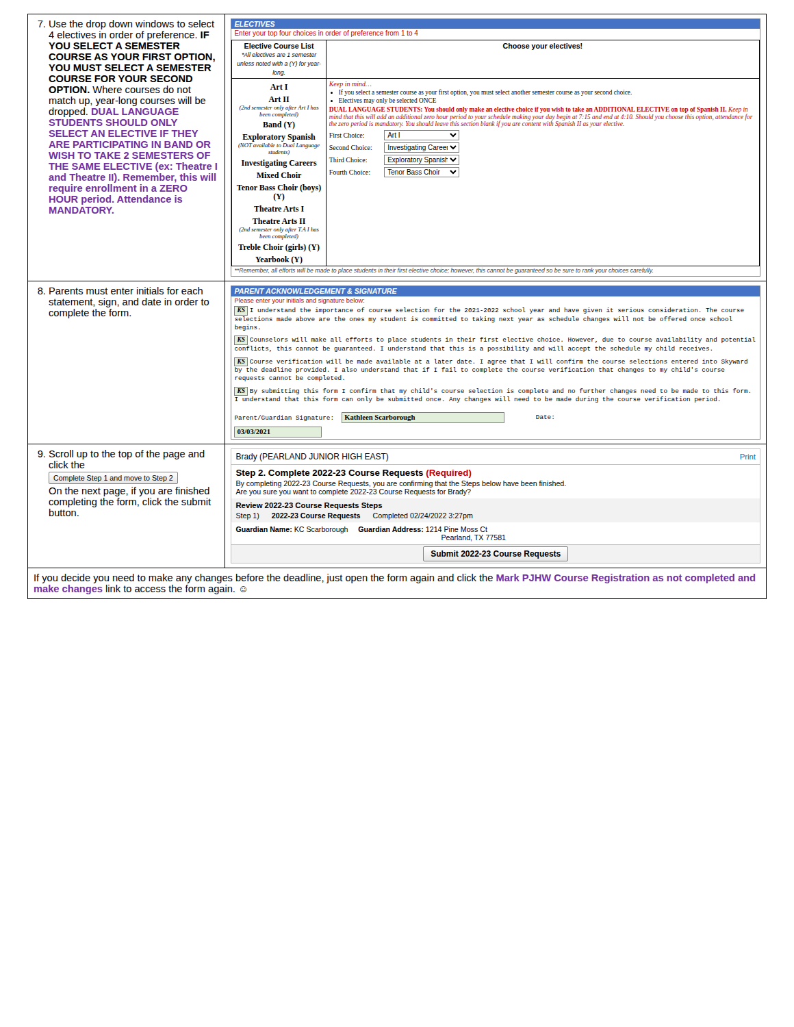| Use the drop down windows to select 4 electives in order of preference. IF YOU SELECT A SEMESTER COURSE AS YOUR FIRST OPTION, YOU MUST SELECT A SEMESTER COURSE FOR YOUR SECOND OPTION. Where courses do not match up, year-long courses will be dropped. DUAL LANGUAGE STUDENTS SHOULD ONLY SELECT AN ELECTIVE IF THEY ARE PARTICIPATING IN BAND OR WISH TO TAKE 2 SEMESTERS OF THE SAME ELECTIVE (ex: Theatre I and Theatre II). Remember, this will require enrollment in a ZERO HOUR period. Attendance is MANDATORY. | ELECTIVES Enter your top four choices in order of preference from 1 to 4 / Elective Course List *All electives are 1 semester unless noted with a (Y) for year-long. / Choose your electives! / / --- / --- / / Art I Art II (2nd semester only after Art I has been completed) Band (Y) Exploratory Spanish (NOT available to Dual Language students) Investigating Careers Mixed Choir Tenor Bass Choir (boys) (Y) Theatre Arts I Theatre Arts II (2nd semester only after T.A I has been completed) Treble Choir (girls) (Y) Yearbook (Y) / Keep in mind… If you select a semester course as your first option, you must select another semester course as your second choice. Electives may only be selected ONCE DUAL LANGUAGE STUDENTS: You should only make an elective choice if you wish to take an ADDITIONAL ELECTIVE on top of Spanish II. Keep in mind that this will add an additional zero hour period to your schedule making your day begin at 7:15 and end at 4:10. Should you choose this option, attendance for the zero period is mandatory. You should leave this section blank if you are content with Spanish II as your elective. First Choice: Art I Second Choice: Investigating Careers Third Choice: Exploratory Spanish Fourth Choice: Tenor Bass Choir / **Remember, all efforts will be made to place students in their first elective choice; however, this cannot be guaranteed so be sure to rank your choices carefully. |
| Parents must enter initials for each statement, sign, and date in order to complete the form. | PARENT ACKNOWLEDGEMENT & SIGNATURE Please enter your initials and signature below: KS I understand the importance of course selection for the 2021-2022 school year and have given it serious consideration. The course selections made above are the ones my student is committed to taking next year as schedule changes will not be offered once school begins. KS Counselors will make all efforts to place students in their first elective choice. However, due to course availability and potential conflicts, this cannot be guaranteed. I understand that this is a possibility and will accept the schedule my child receives. KS Course verification will be made available at a later date. I agree that I will confirm the course selections entered into Skyward by the deadline provided. I also understand that if I fail to complete the course verification that changes to my child's course requests cannot be completed. KS By submitting this form I confirm that my child's course selection is complete and no further changes need to be made to this form. I understand that this form can only be submitted once. Any changes will need to be made during the course verification period. Parent/Guardian Signature: Kathleen Scarborough Date: 03/03/2021 |
| Scroll up to the top of the page and click the Complete Step 1 and move to Step 2 On the next page, if you are finished completing the form, click the submit button. | Brady (PEARLAND JUNIOR HIGH EAST) Print Step 2. Complete 2022-23 Course Requests (Required) By completing 2022-23 Course Requests, you are confirming that the Steps below have been finished. Are you sure you want to complete 2022-23 Course Requests for Brady? Review 2022-23 Course Requests Steps / Step 1) / 2022-23 Course Requests / Completed 02/24/2022 3:27pm / Guardian Name: KC Scarborough Guardian Address: 1214 Pine Moss Ct Pearland, TX 77581 Submit 2022-23 Course Requests |
| If you decide you need to make any changes before the deadline, just open the form again and click the Mark PJHW Course Registration as not completed and make changes link to access the form again. ☺ |